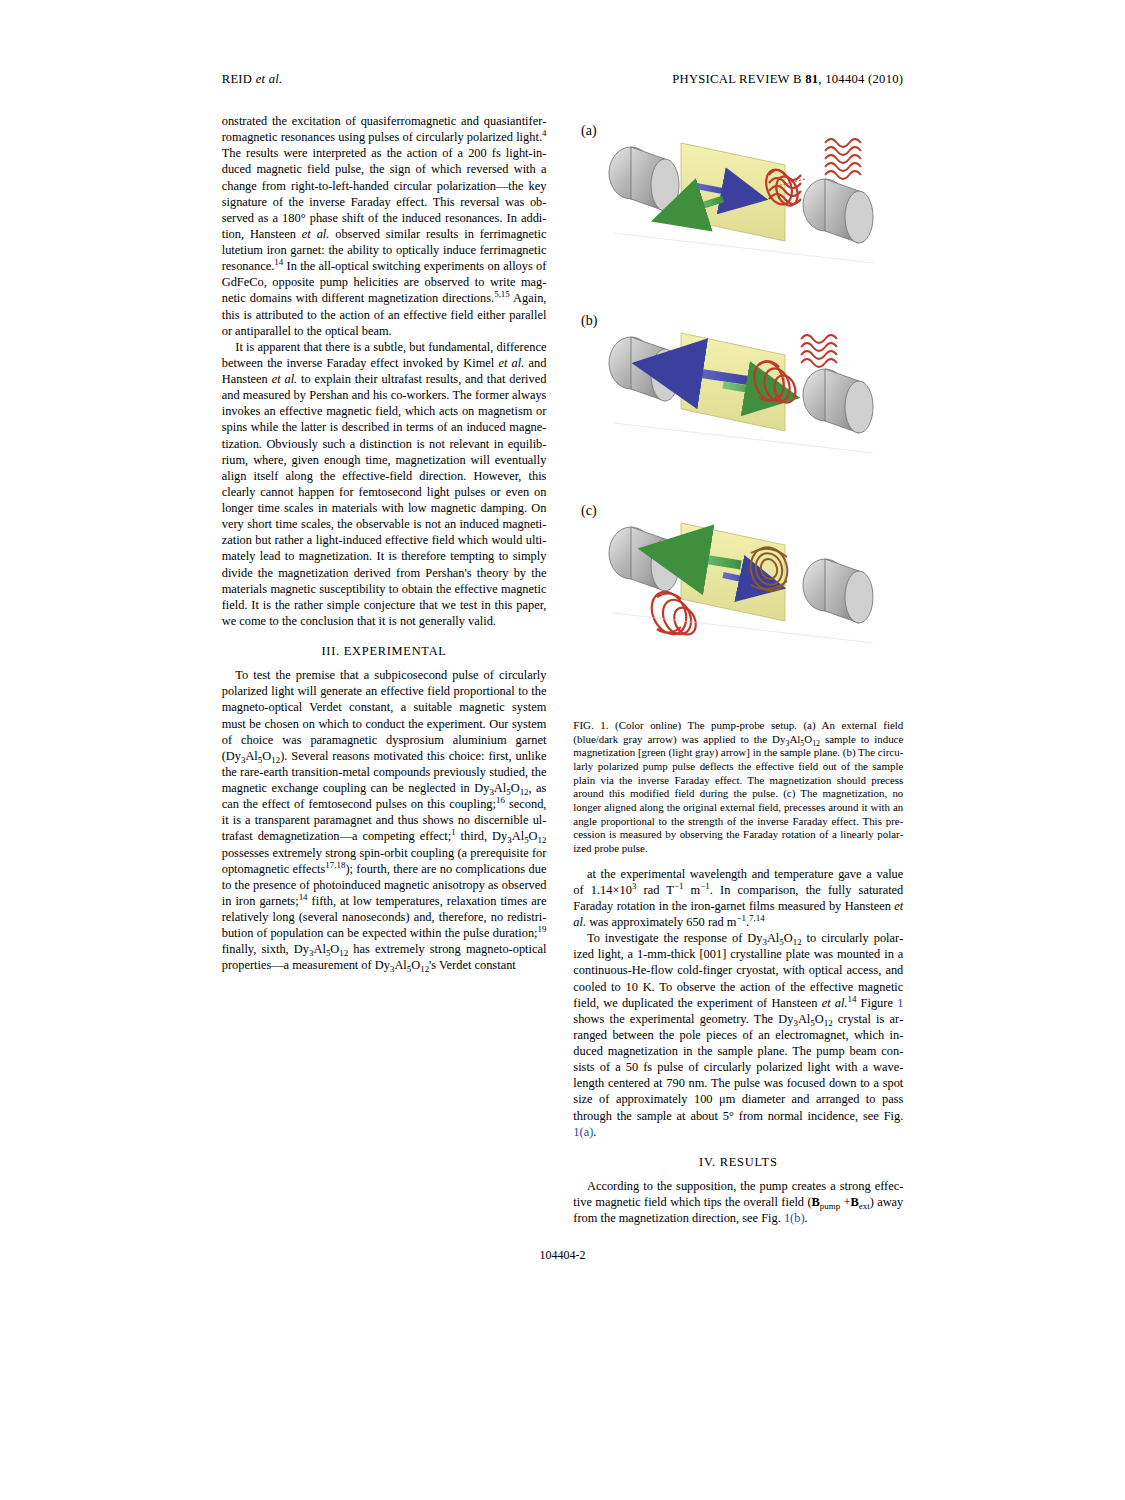REID et al.
PHYSICAL REVIEW B 81, 104404 (2010)
onstrated the excitation of quasiferromagnetic and quasiantiferromagnetic resonances using pulses of circularly polarized light.4 The results were interpreted as the action of a 200 fs light-induced magnetic field pulse, the sign of which reversed with a change from right-to-left-handed circular polarization—the key signature of the inverse Faraday effect. This reversal was observed as a 180° phase shift of the induced resonances. In addition, Hansteen et al. observed similar results in ferrimagnetic lutetium iron garnet: the ability to optically induce ferrimagnetic resonance.14 In the all-optical switching experiments on alloys of GdFeCo, opposite pump helicities are observed to write magnetic domains with different magnetization directions.5,15 Again, this is attributed to the action of an effective field either parallel or antiparallel to the optical beam.
It is apparent that there is a subtle, but fundamental, difference between the inverse Faraday effect invoked by Kimel et al. and Hansteen et al. to explain their ultrafast results, and that derived and measured by Pershan and his co-workers. The former always invokes an effective magnetic field, which acts on magnetism or spins while the latter is described in terms of an induced magnetization. Obviously such a distinction is not relevant in equilibrium, where, given enough time, magnetization will eventually align itself along the effective-field direction. However, this clearly cannot happen for femtosecond light pulses or even on longer time scales in materials with low magnetic damping. On very short time scales, the observable is not an induced magnetization but rather a light-induced effective field which would ultimately lead to magnetization. It is therefore tempting to simply divide the magnetization derived from Pershan's theory by the materials magnetic susceptibility to obtain the effective magnetic field. It is the rather simple conjecture that we test in this paper, we come to the conclusion that it is not generally valid.
III. EXPERIMENTAL
To test the premise that a subpicosecond pulse of circularly polarized light will generate an effective field proportional to the magneto-optical Verdet constant, a suitable magnetic system must be chosen on which to conduct the experiment. Our system of choice was paramagnetic dysprosium aluminium garnet (Dy3Al5O12). Several reasons motivated this choice: first, unlike the rare-earth transition-metal compounds previously studied, the magnetic exchange coupling can be neglected in Dy3Al5O12, as can the effect of femtosecond pulses on this coupling;16 second, it is a transparent paramagnet and thus shows no discernible ultrafast demagnetization—a competing effect;1 third, Dy3Al5O12 possesses extremely strong spin-orbit coupling (a prerequisite for optomagnetic effects17,18); fourth, there are no complications due to the presence of photoinduced magnetic anisotropy as observed in iron garnets;14 fifth, at low temperatures, relaxation times are relatively long (several nanoseconds) and, therefore, no redistribution of population can be expected within the pulse duration;19 finally, sixth, Dy3Al5O12 has extremely strong magneto-optical properties—a measurement of Dy3Al5O12's Verdet constant
(a) (b) (c)
FIG. 1. (Color online) The pump-probe setup. (a) An external field (blue/dark gray arrow) was applied to the Dy3Al5O12 sample to induce magnetization [green (light gray) arrow] in the sample plane. (b) The circularly polarized pump pulse deflects the effective field out of the sample plain via the inverse Faraday effect. The magnetization should precess around this modified field during the pulse. (c) The magnetization, no longer aligned along the original external field, precesses around it with an angle proportional to the strength of the inverse Faraday effect. This precession is measured by observing the Faraday rotation of a linearly polarized probe pulse.
at the experimental wavelength and temperature gave a value of 1.14×103 rad T−1 m−1. In comparison, the fully saturated Faraday rotation in the iron-garnet films measured by Hansteen et al. was approximately 650 rad m−1.7,14
To investigate the response of Dy3Al5O12 to circularly polarized light, a 1-mm-thick [001] crystalline plate was mounted in a continuous-He-flow cold-finger cryostat, with optical access, and cooled to 10 K. To observe the action of the effective magnetic field, we duplicated the experiment of Hansteen et al.14 Figure 1 shows the experimental geometry. The Dy3Al5O12 crystal is arranged between the pole pieces of an electromagnet, which induced magnetization in the sample plane. The pump beam consists of a 50 fs pulse of circularly polarized light with a wavelength centered at 790 nm. The pulse was focused down to a spot size of approximately 100 μm diameter and arranged to pass through the sample at about 5° from normal incidence, see Fig. 1(a).
IV. RESULTS
According to the supposition, the pump creates a strong effective magnetic field which tips the overall field (Bpump +Bext) away from the magnetization direction, see Fig. 1(b).
104404-2